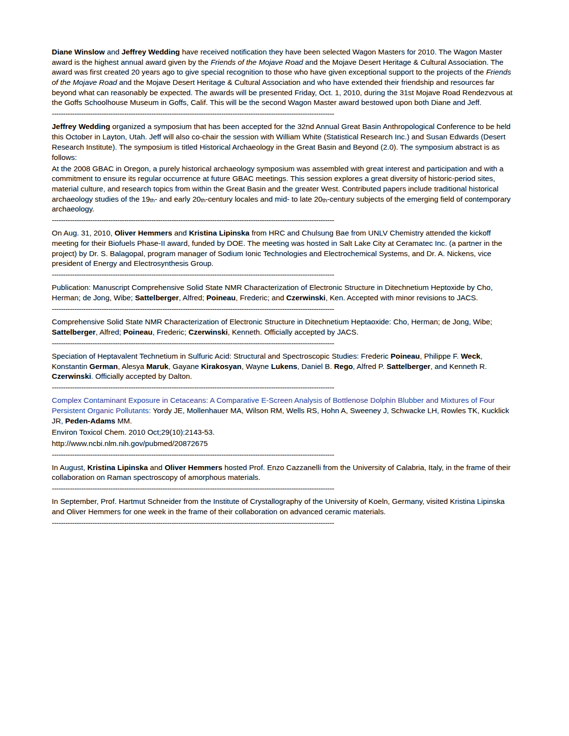Diane Winslow and Jeffrey Wedding have received notification they have been selected Wagon Masters for 2010. The Wagon Master award is the highest annual award given by the Friends of the Mojave Road and the Mojave Desert Heritage & Cultural Association. The award was first created 20 years ago to give special recognition to those who have given exceptional support to the projects of the Friends of the Mojave Road and the Mojave Desert Heritage & Cultural Association and who have extended their friendship and resources far beyond what can reasonably be expected. The awards will be presented Friday, Oct. 1, 2010, during the 31st Mojave Road Rendezvous at the Goffs Schoolhouse Museum in Goffs, Calif. This will be the second Wagon Master award bestowed upon both Diane and Jeff.
-----------------------------------------------------------------------------------------------------------------------------
Jeffrey Wedding organized a symposium that has been accepted for the 32nd Annual Great Basin Anthropological Conference to be held this October in Layton, Utah. Jeff will also co-chair the session with William White (Statistical Research Inc.) and Susan Edwards (Desert Research Institute). The symposium is titled Historical Archaeology in the Great Basin and Beyond (2.0). The symposium abstract is as follows:
At the 2008 GBAC in Oregon, a purely historical archaeology symposium was assembled with great interest and participation and with a commitment to ensure its regular occurrence at future GBAC meetings. This session explores a great diversity of historic-period sites, material culture, and research topics from within the Great Basin and the greater West. Contributed papers include traditional historical archaeology studies of the 19th- and early 20th-century locales and mid- to late 20th-century subjects of the emerging field of contemporary archaeology.
-----------------------------------------------------------------------------------------------------------------------------
On Aug. 31, 2010, Oliver Hemmers and Kristina Lipinska from HRC and Chulsung Bae from UNLV Chemistry attended the kickoff meeting for their Biofuels Phase-II award, funded by DOE. The meeting was hosted in Salt Lake City at Ceramatec Inc. (a partner in the project) by Dr. S. Balagopal, program manager of Sodium Ionic Technologies and Electrochemical Systems, and Dr. A. Nickens, vice president of Energy and Electrosynthesis Group.
-----------------------------------------------------------------------------------------------------------------------------
Publication: Manuscript Comprehensive Solid State NMR Characterization of Electronic Structure in Ditechnetium Heptoxide by Cho, Herman; de Jong, Wibe; Sattelberger, Alfred; Poineau, Frederic; and Czerwinski, Ken. Accepted with minor revisions to JACS.
-----------------------------------------------------------------------------------------------------------------------------
Comprehensive Solid State NMR Characterization of Electronic Structure in Ditechnetium Heptaoxide: Cho, Herman; de Jong, Wibe; Sattelberger, Alfred; Poineau, Frederic; Czerwinski, Kenneth. Officially accepted by JACS.
-----------------------------------------------------------------------------------------------------------------------------
Speciation of Heptavalent Technetium in Sulfuric Acid: Structural and Spectroscopic Studies: Frederic Poineau, Philippe F. Weck, Konstantin German, Alesya Maruk, Gayane Kirakosyan, Wayne Lukens, Daniel B. Rego, Alfred P. Sattelberger, and Kenneth R. Czerwinski. Officially accepted by Dalton.
-----------------------------------------------------------------------------------------------------------------------------
Complex Contaminant Exposure in Cetaceans: A Comparative E-Screen Analysis of Bottlenose Dolphin Blubber and Mixtures of Four Persistent Organic Pollutants: Yordy JE, Mollenhauer MA, Wilson RM, Wells RS, Hohn A, Sweeney J, Schwacke LH, Rowles TK, Kucklick JR, Peden-Adams MM.
Environ Toxicol Chem. 2010 Oct;29(10):2143-53.
http://www.ncbi.nlm.nih.gov/pubmed/20872675
-----------------------------------------------------------------------------------------------------------------------------
In August, Kristina Lipinska and Oliver Hemmers hosted Prof. Enzo Cazzanelli from the University of Calabria, Italy, in the frame of their collaboration on Raman spectroscopy of amorphous materials.
-----------------------------------------------------------------------------------------------------------------------------
In September, Prof. Hartmut Schneider from the Institute of Crystallography of the University of Koeln, Germany, visited Kristina Lipinska and Oliver Hemmers for one week in the frame of their collaboration on advanced ceramic materials.
-----------------------------------------------------------------------------------------------------------------------------